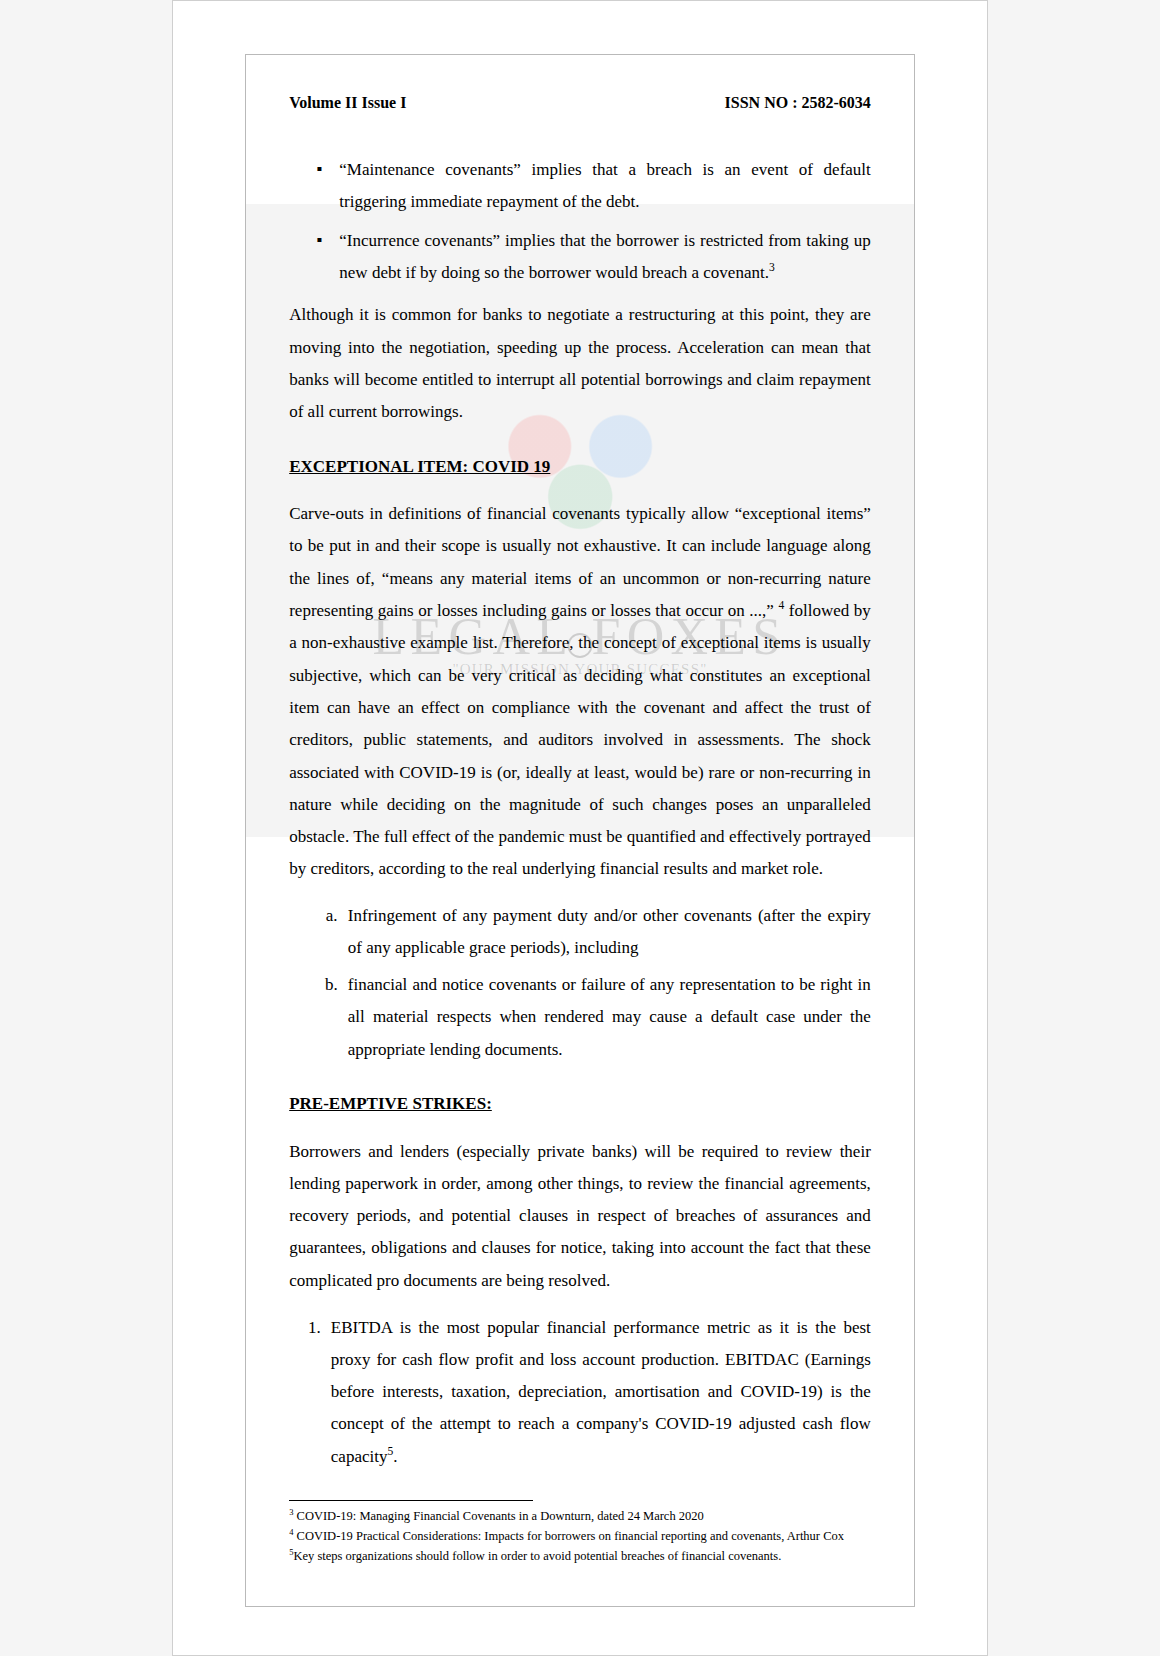LEGAL FOXES
"OUR MISSION YOUR SUCCESS"
Volume II Issue I ISSN NO : 2582-6034
“Maintenance covenants” implies that a breach is an event of default triggering immediate repayment of the debt.
“Incurrence covenants” implies that the borrower is restricted from taking up new debt if by doing so the borrower would breach a covenant.3
Although it is common for banks to negotiate a restructuring at this point, they are moving into the negotiation, speeding up the process. Acceleration can mean that banks will become entitled to interrupt all potential borrowings and claim repayment of all current borrowings.
EXCEPTIONAL ITEM: COVID 19
Carve-outs in definitions of financial covenants typically allow “exceptional items” to be put in and their scope is usually not exhaustive. It can include language along the lines of, “means any material items of an uncommon or non-recurring nature representing gains or losses including gains or losses that occur on ...,” 4 followed by a non-exhaustive example list. Therefore, the concept of exceptional items is usually subjective, which can be very critical as deciding what constitutes an exceptional item can have an effect on compliance with the covenant and affect the trust of creditors, public statements, and auditors involved in assessments. The shock associated with COVID-19 is (or, ideally at least, would be) rare or non-recurring in nature while deciding on the magnitude of such changes poses an unparalleled obstacle. The full effect of the pandemic must be quantified and effectively portrayed by creditors, according to the real underlying financial results and market role.
Infringement of any payment duty and/or other covenants (after the expiry of any applicable grace periods), including
financial and notice covenants or failure of any representation to be right in all material respects when rendered may cause a default case under the appropriate lending documents.
PRE-EMPTIVE STRIKES:
Borrowers and lenders (especially private banks) will be required to review their lending paperwork in order, among other things, to review the financial agreements, recovery periods, and potential clauses in respect of breaches of assurances and guarantees, obligations and clauses for notice, taking into account the fact that these complicated pro documents are being resolved.
EBITDA is the most popular financial performance metric as it is the best proxy for cash flow profit and loss account production. EBITDAC (Earnings before interests, taxation, depreciation, amortisation and COVID-19) is the concept of the attempt to reach a company's COVID-19 adjusted cash flow capacity5.
3 COVID-19: Managing Financial Covenants in a Downturn, dated 24 March 2020
4 COVID-19 Practical Considerations: Impacts for borrowers on financial reporting and covenants, Arthur Cox
5Key steps organizations should follow in order to avoid potential breaches of financial covenants.